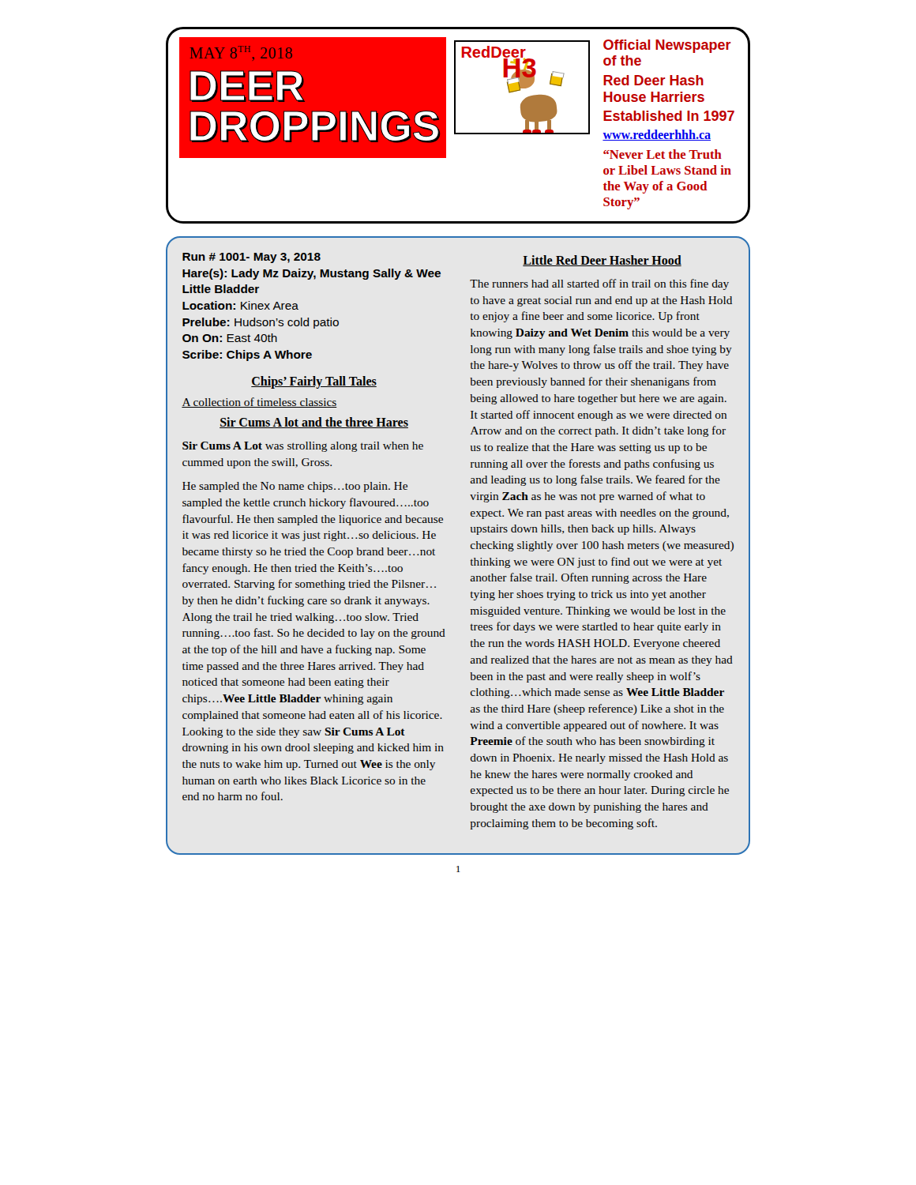May 8th, 2018
Deer
Droppings
RedDeerH3
Official Newspaper of the
Red Deer Hash House Harriers
Established In 1997
www.reddeerhhh.ca
“Never Let the Truth or Libel Laws Stand in the Way of a Good Story”
Run # 1001- May 3, 2018
Hare(s): Lady Mz Daizy, Mustang Sally & Wee Little Bladder
Location: Kinex Area
Prelube: Hudson’s cold patio
On On: East 40th
Scribe: Chips A Whore
Chips’ Fairly Tall Tales
A collection of timeless classics
Sir Cums A lot and the three Hares
Sir Cums A Lot was strolling along trail when he cummed upon the swill, Gross.
He sampled the No name chips…too plain. He sampled the kettle crunch hickory flavoured…..too flavourful. He then sampled the liquorice and because it was red licorice it was just right…so delicious. He became thirsty so he tried the Coop brand beer…not fancy enough. He then tried the Keith’s….too overrated. Starving for something tried the Pilsner…by then he didn’t fucking care so drank it anyways. Along the trail he tried walking…too slow. Tried running….too fast. So he decided to lay on the ground at the top of the hill and have a fucking nap. Some time passed and the three Hares arrived. They had noticed that someone had been eating their chips….Wee Little Bladder whining again complained that someone had eaten all of his licorice. Looking to the side they saw Sir Cums A Lot drowning in his own drool sleeping and kicked him in the nuts to wake him up. Turned out Wee is the only human on earth who likes Black Licorice so in the end no harm no foul.
Little Red Deer Hasher Hood
The runners had all started off in trail on this fine day to have a great social run and end up at the Hash Hold to enjoy a fine beer and some licorice. Up front knowing Daizy and Wet Denim this would be a very long run with many long false trails and shoe tying by the hare-y Wolves to throw us off the trail. They have been previously banned for their shenanigans from being allowed to hare together but here we are again. It started off innocent enough as we were directed on Arrow and on the correct path. It didn’t take long for us to realize that the Hare was setting us up to be running all over the forests and paths confusing us and leading us to long false trails. We feared for the virgin Zach as he was not pre warned of what to expect. We ran past areas with needles on the ground, upstairs down hills, then back up hills. Always checking slightly over 100 hash meters (we measured) thinking we were ON just to find out we were at yet another false trail. Often running across the Hare tying her shoes trying to trick us into yet another misguided venture. Thinking we would be lost in the trees for days we were startled to hear quite early in the run the words HASH HOLD. Everyone cheered and realized that the hares are not as mean as they had been in the past and were really sheep in wolf’s clothing…which made sense as Wee Little Bladder as the third Hare (sheep reference) Like a shot in the wind a convertible appeared out of nowhere. It was Preemie of the south who has been snowbirding it down in Phoenix. He nearly missed the Hash Hold as he knew the hares were normally crooked and expected us to be there an hour later. During circle he brought the axe down by punishing the hares and proclaiming them to be becoming soft.
1